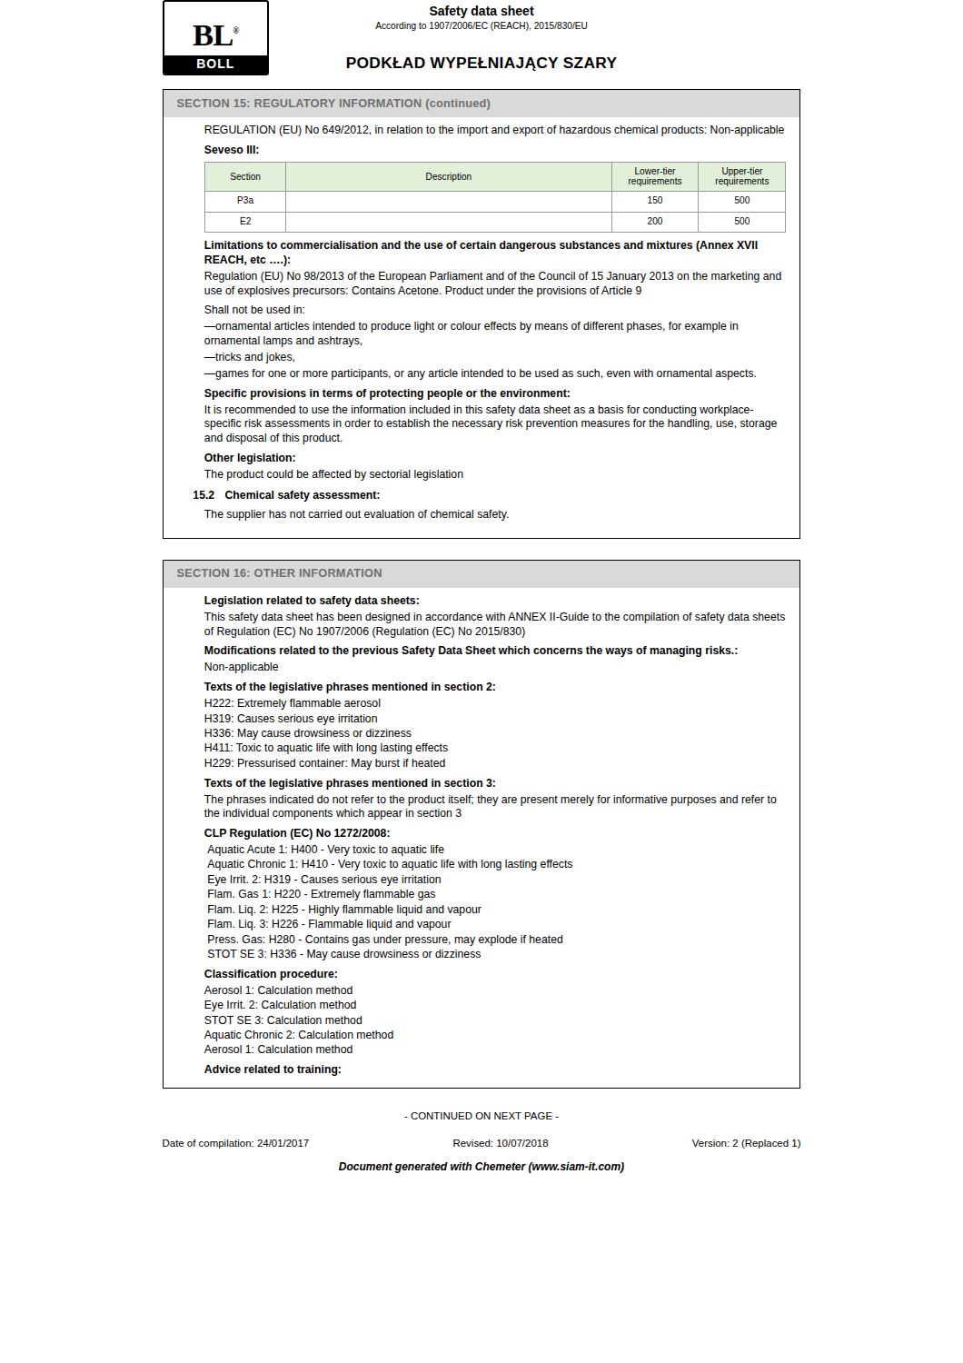BL® BOLL
Safety data sheet
According to 1907/2006/EC (REACH), 2015/830/EU
PODKŁAD WYPEŁNIAJĄCY SZARY
SECTION 15: REGULATORY INFORMATION (continued)
REGULATION (EU) No 649/2012, in relation to the import and export of hazardous chemical products: Non-applicable
Seveso III:
| Section | Description | Lower-tier requirements | Upper-tier requirements |
| --- | --- | --- | --- |
| P3a | | 150 | 500 |
| E2 | | 200 | 500 |
Limitations to commercialisation and the use of certain dangerous substances and mixtures (Annex XVII REACH, etc ….):
Regulation (EU) No 98/2013 of the European Parliament and of the Council of 15 January 2013 on the marketing and use of explosives precursors: Contains Acetone. Product under the provisions of Article 9
Shall not be used in:
—ornamental articles intended to produce light or colour effects by means of different phases, for example in ornamental lamps and ashtrays,
—tricks and jokes,
—games for one or more participants, or any article intended to be used as such, even with ornamental aspects.
Specific provisions in terms of protecting people or the environment:
It is recommended to use the information included in this safety data sheet as a basis for conducting workplace-specific risk assessments in order to establish the necessary risk prevention measures for the handling, use, storage and disposal of this product.
Other legislation:
The product could be affected by sectorial legislation
15.2
Chemical safety assessment:
The supplier has not carried out evaluation of chemical safety.
SECTION 16: OTHER INFORMATION
Legislation related to safety data sheets:
This safety data sheet has been designed in accordance with ANNEX II-Guide to the compilation of safety data sheets of Regulation (EC) No 1907/2006 (Regulation (EC) No 2015/830)
Modifications related to the previous Safety Data Sheet which concerns the ways of managing risks.:
Non-applicable
Texts of the legislative phrases mentioned in section 2:
H222: Extremely flammable aerosol
H319: Causes serious eye irritation
H336: May cause drowsiness or dizziness
H411: Toxic to aquatic life with long lasting effects
H229: Pressurised container: May burst if heated
Texts of the legislative phrases mentioned in section 3:
The phrases indicated do not refer to the product itself; they are present merely for informative purposes and refer to the individual components which appear in section 3
CLP Regulation (EC) No 1272/2008:
Aquatic Acute 1: H400 - Very toxic to aquatic life
Aquatic Chronic 1: H410 - Very toxic to aquatic life with long lasting effects
Eye Irrit. 2: H319 - Causes serious eye irritation
Flam. Gas 1: H220 - Extremely flammable gas
Flam. Liq. 2: H225 - Highly flammable liquid and vapour
Flam. Liq. 3: H226 - Flammable liquid and vapour
Press. Gas: H280 - Contains gas under pressure, may explode if heated
STOT SE 3: H336 - May cause drowsiness or dizziness
Classification procedure:
Aerosol 1: Calculation method
Eye Irrit. 2: Calculation method
STOT SE 3: Calculation method
Aquatic Chronic 2: Calculation method
Aerosol 1: Calculation method
Advice related to training:
- CONTINUED ON NEXT PAGE -
Date of compilation: 24/01/2017 Revised: 10/07/2018 Version: 2 (Replaced 1)
Document generated with Chemeter (www.siam-it.com)